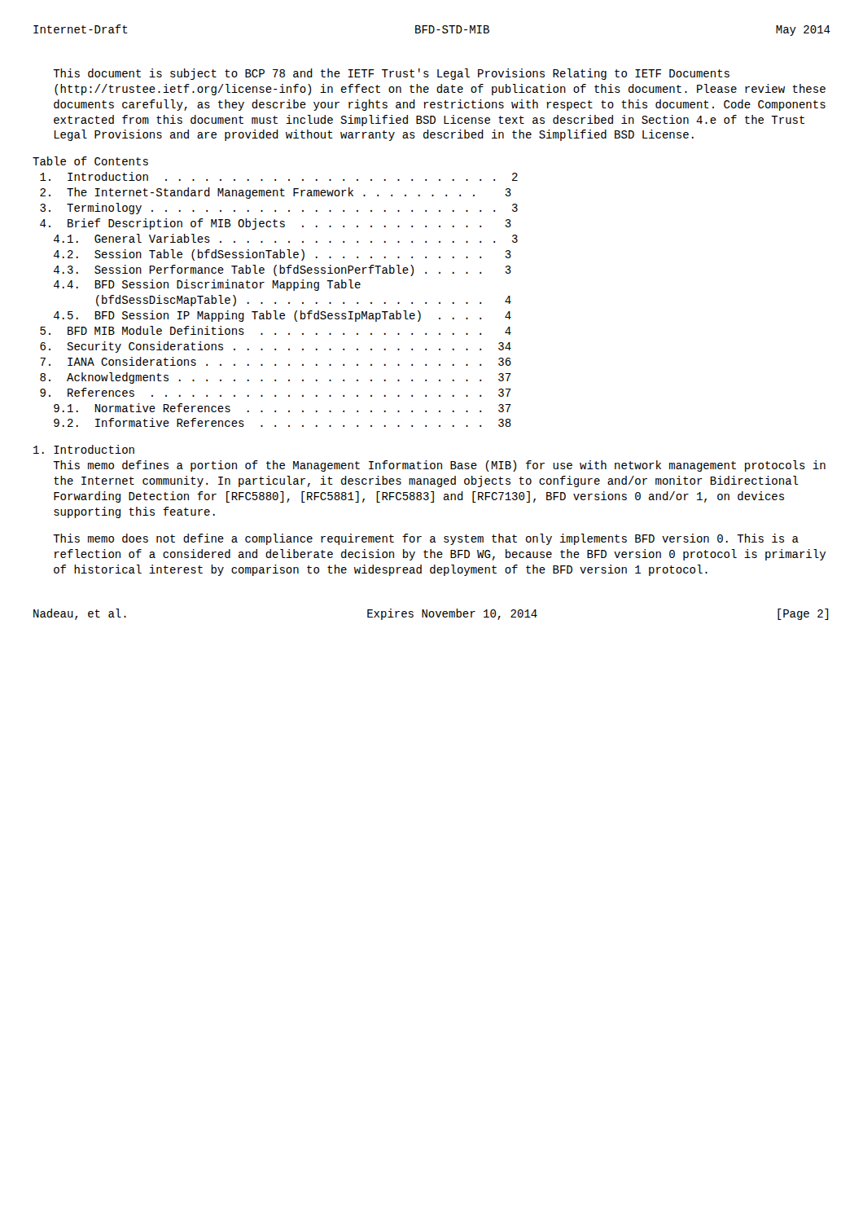Internet-Draft BFD-STD-MIB May 2014
This document is subject to BCP 78 and the IETF Trust's Legal Provisions Relating to IETF Documents (http://trustee.ietf.org/license-info) in effect on the date of publication of this document. Please review these documents carefully, as they describe your rights and restrictions with respect to this document. Code Components extracted from this document must include Simplified BSD License text as described in Section 4.e of the Trust Legal Provisions and are provided without warranty as described in the Simplified BSD License.
Table of Contents
 1.  Introduction  . . . . . . . . . . . . . . . . . . . . . . . . .  2
 2.  The Internet-Standard Management Framework . . . . . . . . .    3
 3.  Terminology . . . . . . . . . . . . . . . . . . . . . . . . . .  3
 4.  Brief Description of MIB Objects  . . . . . . . . . . . . . .   3
   4.1.  General Variables . . . . . . . . . . . . . . . . . . . . .  3
   4.2.  Session Table (bfdSessionTable) . . . . . . . . . . . . .   3
   4.3.  Session Performance Table (bfdSessionPerfTable) . . . . .   3
   4.4.  BFD Session Discriminator Mapping Table
         (bfdSessDiscMapTable) . . . . . . . . . . . . . . . . . .   4
   4.5.  BFD Session IP Mapping Table (bfdSessIpMapTable)  . . . .   4
 5.  BFD MIB Module Definitions  . . . . . . . . . . . . . . . . .   4
 6.  Security Considerations . . . . . . . . . . . . . . . . . . .  34
 7.  IANA Considerations . . . . . . . . . . . . . . . . . . . . .  36
 8.  Acknowledgments . . . . . . . . . . . . . . . . . . . . . . .  37
 9.  References  . . . . . . . . . . . . . . . . . . . . . . . . .  37
   9.1.  Normative References  . . . . . . . . . . . . . . . . . .  37
   9.2.  Informative References  . . . . . . . . . . . . . . . . .  38
1. Introduction
This memo defines a portion of the Management Information Base (MIB) for use with network management protocols in the Internet community. In particular, it describes managed objects to configure and/or monitor Bidirectional Forwarding Detection for [RFC5880], [RFC5881], [RFC5883] and [RFC7130], BFD versions 0 and/or 1, on devices supporting this feature.
This memo does not define a compliance requirement for a system that only implements BFD version 0. This is a reflection of a considered and deliberate decision by the BFD WG, because the BFD version 0 protocol is primarily of historical interest by comparison to the widespread deployment of the BFD version 1 protocol.
Nadeau, et al. Expires November 10, 2014 [Page 2]